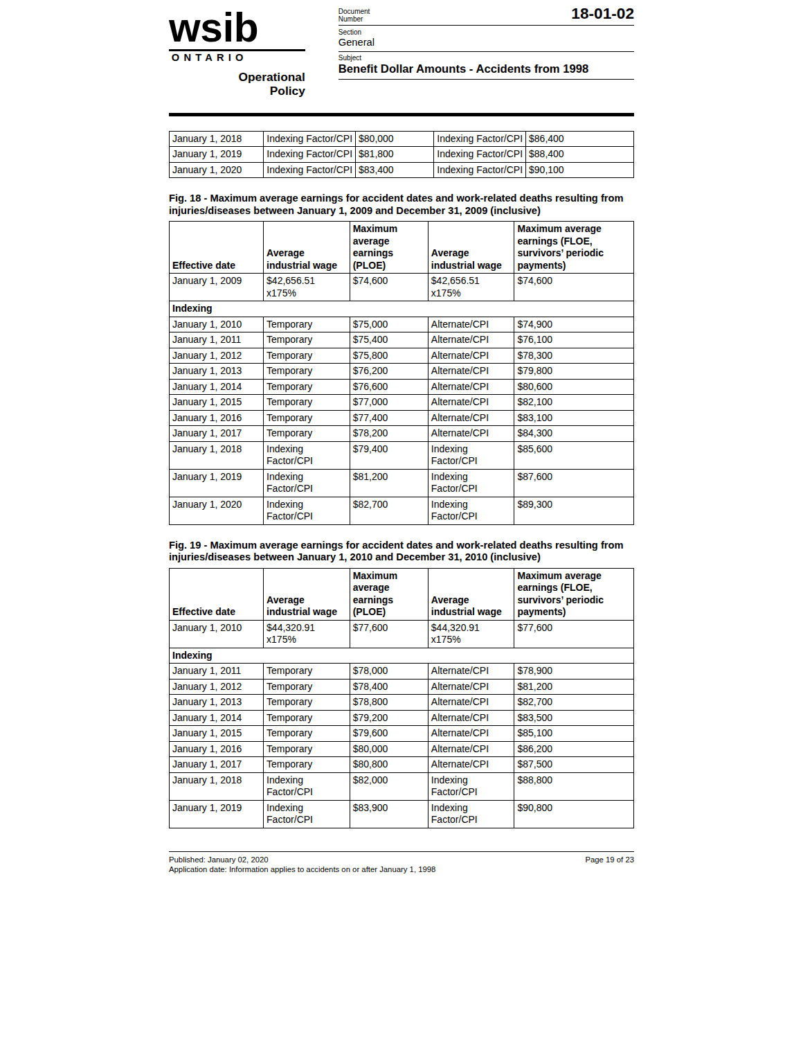wsib
ONTARIO
Operational
Policy
Document
Number
18-01-02
Section
General
Subject
Benefit Dollar Amounts - Accidents from 1998
| January 1, 2018 | Indexing Factor/CPI | $80,000 | Indexing Factor/CPI | $86,400 |
| January 1, 2019 | Indexing Factor/CPI | $81,800 | Indexing Factor/CPI | $88,400 |
| January 1, 2020 | Indexing Factor/CPI | $83,400 | Indexing Factor/CPI | $90,100 |
Fig. 18 - Maximum average earnings for accident dates and work-related deaths resulting from injuries/diseases between January 1, 2009 and December 31, 2009 (inclusive)
| Effective date | Average industrial wage | Maximum average earnings (PLOE) | Average industrial wage | Maximum average earnings (FLOE, survivors’ periodic payments) |
| --- | --- | --- | --- | --- |
| January 1, 2009 | $42,656.51 x175% | $74,600 | $42,656.51 x175% | $74,600 |
| Indexing |
| January 1, 2010 | Temporary | $75,000 | Alternate/CPI | $74,900 |
| January 1, 2011 | Temporary | $75,400 | Alternate/CPI | $76,100 |
| January 1, 2012 | Temporary | $75,800 | Alternate/CPI | $78,300 |
| January 1, 2013 | Temporary | $76,200 | Alternate/CPI | $79,800 |
| January 1, 2014 | Temporary | $76,600 | Alternate/CPI | $80,600 |
| January 1, 2015 | Temporary | $77,000 | Alternate/CPI | $82,100 |
| January 1, 2016 | Temporary | $77,400 | Alternate/CPI | $83,100 |
| January 1, 2017 | Temporary | $78,200 | Alternate/CPI | $84,300 |
| January 1, 2018 | Indexing Factor/CPI | $79,400 | Indexing Factor/CPI | $85,600 |
| January 1, 2019 | Indexing Factor/CPI | $81,200 | Indexing Factor/CPI | $87,600 |
| January 1, 2020 | Indexing Factor/CPI | $82,700 | Indexing Factor/CPI | $89,300 |
Fig. 19 - Maximum average earnings for accident dates and work-related deaths resulting from injuries/diseases between January 1, 2010 and December 31, 2010 (inclusive)
| Effective date | Average industrial wage | Maximum average earnings (PLOE) | Average industrial wage | Maximum average earnings (FLOE, survivors’ periodic payments) |
| --- | --- | --- | --- | --- |
| January 1, 2010 | $44,320.91 x175% | $77,600 | $44,320.91 x175% | $77,600 |
| Indexing |
| January 1, 2011 | Temporary | $78,000 | Alternate/CPI | $78,900 |
| January 1, 2012 | Temporary | $78,400 | Alternate/CPI | $81,200 |
| January 1, 2013 | Temporary | $78,800 | Alternate/CPI | $82,700 |
| January 1, 2014 | Temporary | $79,200 | Alternate/CPI | $83,500 |
| January 1, 2015 | Temporary | $79,600 | Alternate/CPI | $85,100 |
| January 1, 2016 | Temporary | $80,000 | Alternate/CPI | $86,200 |
| January 1, 2017 | Temporary | $80,800 | Alternate/CPI | $87,500 |
| January 1, 2018 | Indexing Factor/CPI | $82,000 | Indexing Factor/CPI | $88,800 |
| January 1, 2019 | Indexing Factor/CPI | $83,900 | Indexing Factor/CPI | $90,800 |
Published: January 02, 2020
Page 19 of 23
Application date: Information applies to accidents on or after January 1, 1998